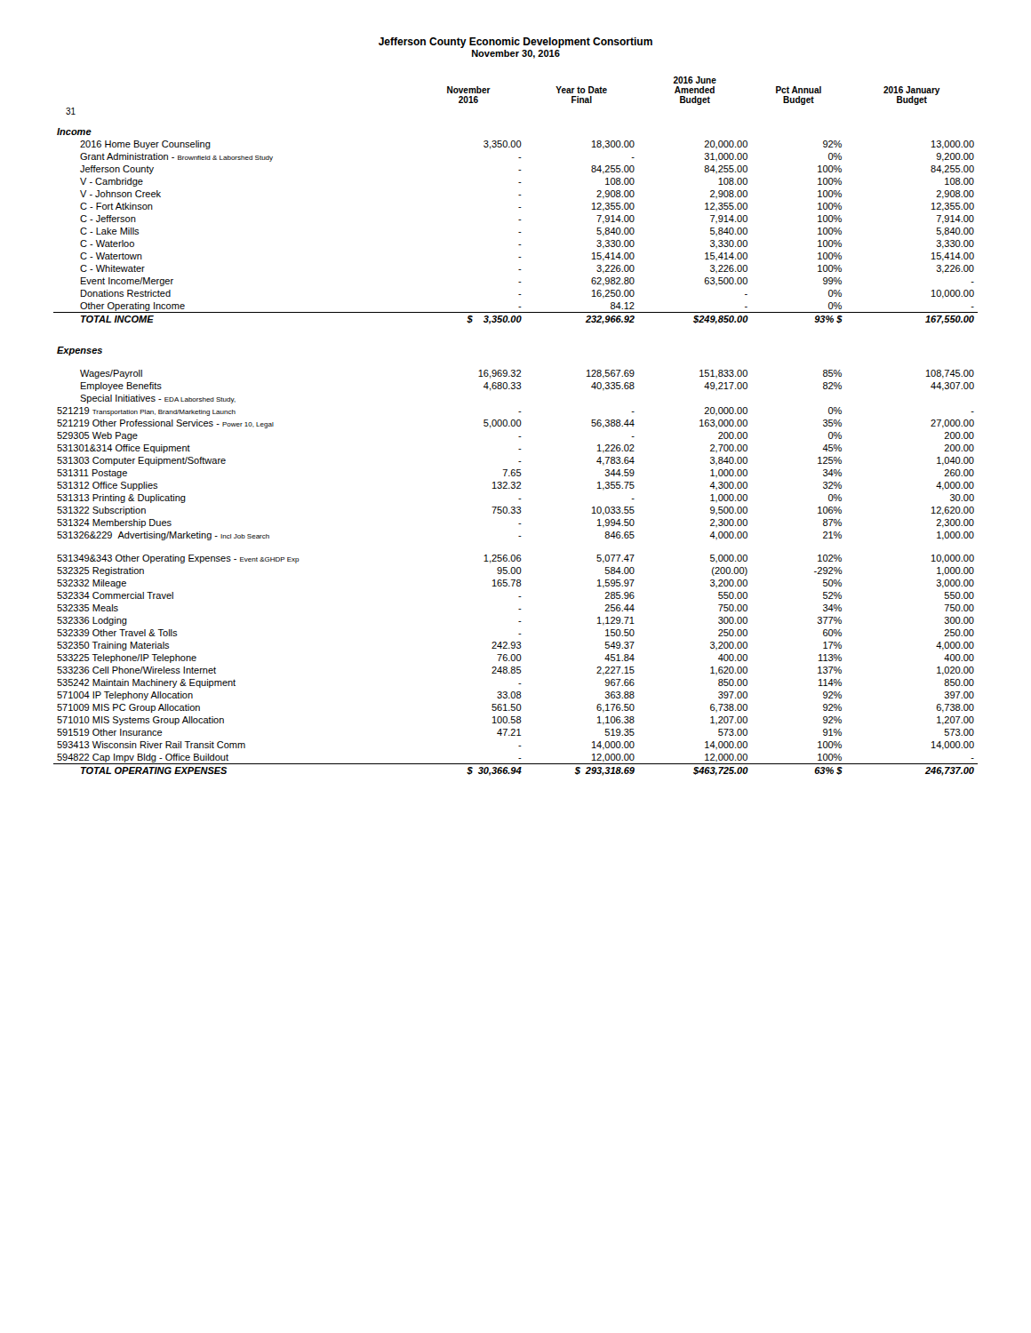Jefferson County Economic Development Consortium
November 30, 2016
| | November 2016 | Year to Date Final | 2016 June Amended Budget | Pct Annual Budget | 2016 January Budget |
| --- | --- | --- | --- | --- | --- |
| 31 | | | | | |
| Income | | | | | |
| 2016 Home Buyer Counseling | 3,350.00 | 18,300.00 | 20,000.00 | 92% | 13,000.00 |
| Grant Administration - Brownfield & Laborshed Study | - | - | 31,000.00 | 0% | 9,200.00 |
| Jefferson County | - | 84,255.00 | 84,255.00 | 100% | 84,255.00 |
| V - Cambridge | - | 108.00 | 108.00 | 100% | 108.00 |
| V - Johnson Creek | - | 2,908.00 | 2,908.00 | 100% | 2,908.00 |
| C - Fort Atkinson | - | 12,355.00 | 12,355.00 | 100% | 12,355.00 |
| C - Jefferson | - | 7,914.00 | 7,914.00 | 100% | 7,914.00 |
| C - Lake Mills | - | 5,840.00 | 5,840.00 | 100% | 5,840.00 |
| C - Waterloo | - | 3,330.00 | 3,330.00 | 100% | 3,330.00 |
| C - Watertown | - | 15,414.00 | 15,414.00 | 100% | 15,414.00 |
| C - Whitewater | - | 3,226.00 | 3,226.00 | 100% | 3,226.00 |
| Event Income/Merger | - | 62,982.80 | 63,500.00 | 99% | - |
| Donations Restricted | - | 16,250.00 | - | 0% | 10,000.00 |
| Other Operating Income | - | 84.12 | - | 0% | - |
| TOTAL INCOME | $ 3,350.00 | 232,966.92 | $249,850.00 | 93% $ | 167,550.00 |
| Expenses | | | | | |
| Wages/Payroll | 16,969.32 | 128,567.69 | 151,833.00 | 85% | 108,745.00 |
| Employee Benefits | 4,680.33 | 40,335.68 | 49,217.00 | 82% | 44,307.00 |
| Special Initiatives - EDA Laborshed Study, | | | | | |
| 521219 Transportation Plan, Brand/Marketing Launch | - | - | 20,000.00 | 0% | - |
| 521219 Other Professional Services - Power 10, Legal | 5,000.00 | 56,388.44 | 163,000.00 | 35% | 27,000.00 |
| 529305 Web Page | - | - | 200.00 | 0% | 200.00 |
| 531301&314 Office Equipment | - | 1,226.02 | 2,700.00 | 45% | 200.00 |
| 531303 Computer Equipment/Software | - | 4,783.64 | 3,840.00 | 125% | 1,040.00 |
| 531311 Postage | 7.65 | 344.59 | 1,000.00 | 34% | 260.00 |
| 531312 Office Supplies | 132.32 | 1,355.75 | 4,300.00 | 32% | 4,000.00 |
| 531313 Printing & Duplicating | - | - | 1,000.00 | 0% | 30.00 |
| 531322 Subscription | 750.33 | 10,033.55 | 9,500.00 | 106% | 12,620.00 |
| 531324 Membership Dues | - | 1,994.50 | 2,300.00 | 87% | 2,300.00 |
| 531326&229 Advertising/Marketing - Incl Job Search | - | 846.65 | 4,000.00 | 21% | 1,000.00 |
| 531349&343 Other Operating Expenses - Event &GHDP Exp | 1,256.06 | 5,077.47 | 5,000.00 | 102% | 10,000.00 |
| 532325 Registration | 95.00 | 584.00 | (200.00) | -292% | 1,000.00 |
| 532332 Mileage | 165.78 | 1,595.97 | 3,200.00 | 50% | 3,000.00 |
| 532334 Commercial Travel | - | 285.96 | 550.00 | 52% | 550.00 |
| 532335 Meals | - | 256.44 | 750.00 | 34% | 750.00 |
| 532336 Lodging | - | 1,129.71 | 300.00 | 377% | 300.00 |
| 532339 Other Travel & Tolls | - | 150.50 | 250.00 | 60% | 250.00 |
| 532350 Training Materials | 242.93 | 549.37 | 3,200.00 | 17% | 4,000.00 |
| 533225 Telephone/IP Telephone | 76.00 | 451.84 | 400.00 | 113% | 400.00 |
| 533236 Cell Phone/Wireless Internet | 248.85 | 2,227.15 | 1,620.00 | 137% | 1,020.00 |
| 535242 Maintain Machinery & Equipment | - | 967.66 | 850.00 | 114% | 850.00 |
| 571004 IP Telephony Allocation | 33.08 | 363.88 | 397.00 | 92% | 397.00 |
| 571009 MIS PC Group Allocation | 561.50 | 6,176.50 | 6,738.00 | 92% | 6,738.00 |
| 571010 MIS Systems Group Allocation | 100.58 | 1,106.38 | 1,207.00 | 92% | 1,207.00 |
| 591519 Other Insurance | 47.21 | 519.35 | 573.00 | 91% | 573.00 |
| 593413 Wisconsin River Rail Transit Comm | - | 14,000.00 | 14,000.00 | 100% | 14,000.00 |
| 594822 Cap Impv Bldg - Office Buildout | - | 12,000.00 | 12,000.00 | 100% | - |
| TOTAL OPERATING EXPENSES | $ 30,366.94 | $ 293,318.69 | $463,725.00 | 63% $ | 246,737.00 |